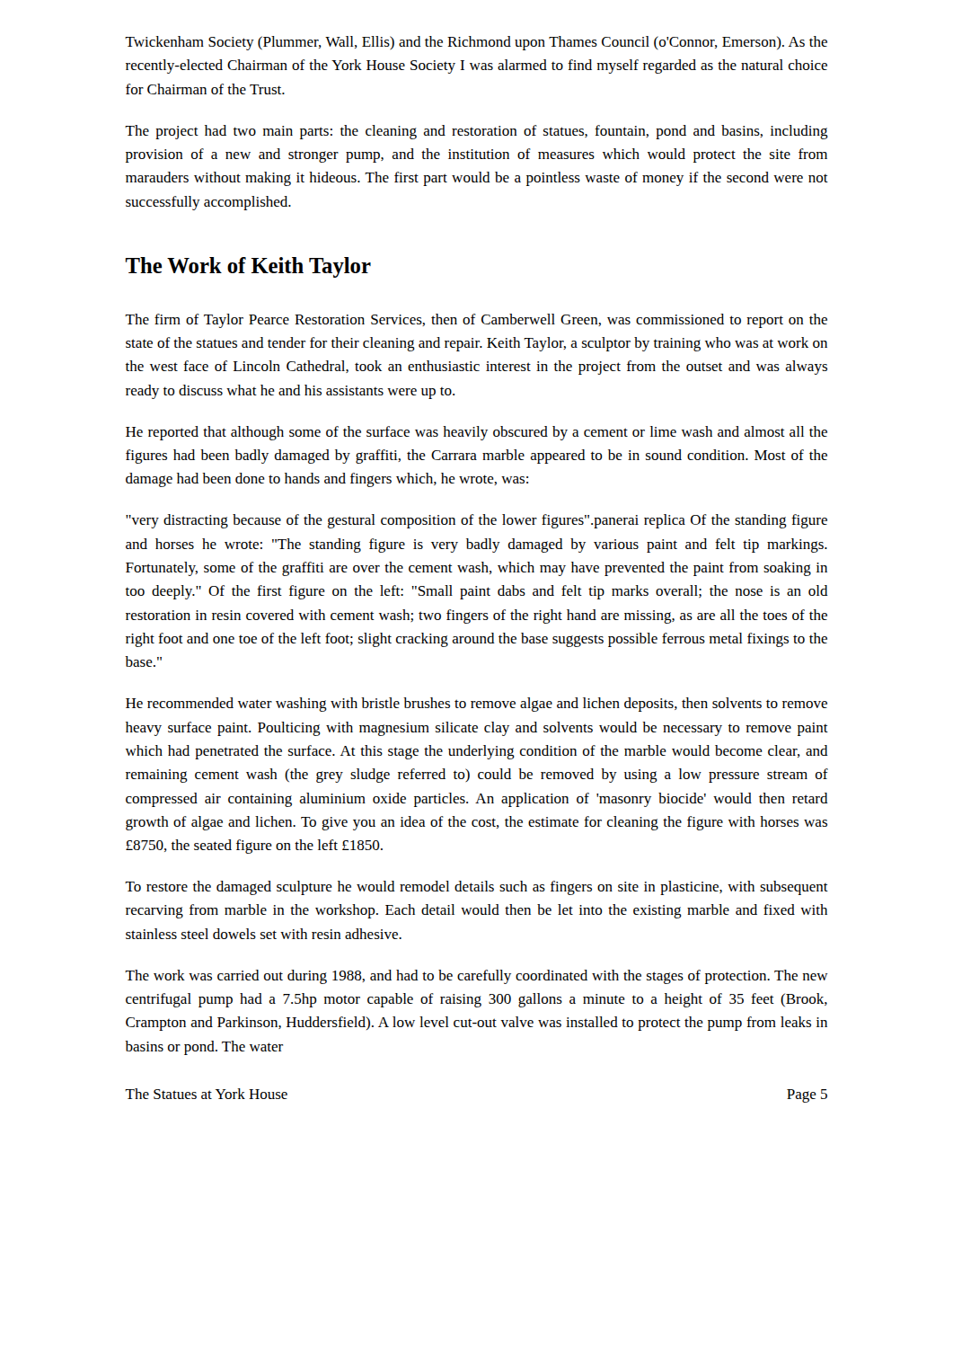Twickenham Society (Plummer, Wall, Ellis) and the Richmond upon Thames Council (o'Connor, Emerson). As the recently-elected Chairman of the York House Society I was alarmed to find myself regarded as the natural choice for Chairman of the Trust.
The project had two main parts: the cleaning and restoration of statues, fountain, pond and basins, including provision of a new and stronger pump, and the institution of measures which would protect the site from marauders without making it hideous. The first part would be a pointless waste of money if the second were not successfully accomplished.
The Work of Keith Taylor
The firm of Taylor Pearce Restoration Services, then of Camberwell Green, was commissioned to report on the state of the statues and tender for their cleaning and repair. Keith Taylor, a sculptor by training who was at work on the west face of Lincoln Cathedral, took an enthusiastic interest in the project from the outset and was always ready to discuss what he and his assistants were up to.
He reported that although some of the surface was heavily obscured by a cement or lime wash and almost all the figures had been badly damaged by graffiti, the Carrara marble appeared to be in sound condition. Most of the damage had been done to hands and fingers which, he wrote, was:
"very distracting because of the gestural composition of the lower figures".panerai replica Of the standing figure and horses he wrote: "The standing figure is very badly damaged by various paint and felt tip markings. Fortunately, some of the graffiti are over the cement wash, which may have prevented the paint from soaking in too deeply." Of the first figure on the left: "Small paint dabs and felt tip marks overall; the nose is an old restoration in resin covered with cement wash; two fingers of the right hand are missing, as are all the toes of the right foot and one toe of the left foot; slight cracking around the base suggests possible ferrous metal fixings to the base."
He recommended water washing with bristle brushes to remove algae and lichen deposits, then solvents to remove heavy surface paint. Poulticing with magnesium silicate clay and solvents would be necessary to remove paint which had penetrated the surface. At this stage the underlying condition of the marble would become clear, and remaining cement wash (the grey sludge referred to) could be removed by using a low pressure stream of compressed air containing aluminium oxide particles. An application of 'masonry biocide' would then retard growth of algae and lichen. To give you an idea of the cost, the estimate for cleaning the figure with horses was £8750, the seated figure on the left £1850.
To restore the damaged sculpture he would remodel details such as fingers on site in plasticine, with subsequent recarving from marble in the workshop. Each detail would then be let into the existing marble and fixed with stainless steel dowels set with resin adhesive.
The work was carried out during 1988, and had to be carefully coordinated with the stages of protection. The new centrifugal pump had a 7.5hp motor capable of raising 300 gallons a minute to a height of 35 feet (Brook, Crampton and Parkinson, Huddersfield). A low level cut-out valve was installed to protect the pump from leaks in basins or pond. The water
The Statues at York House Page 5